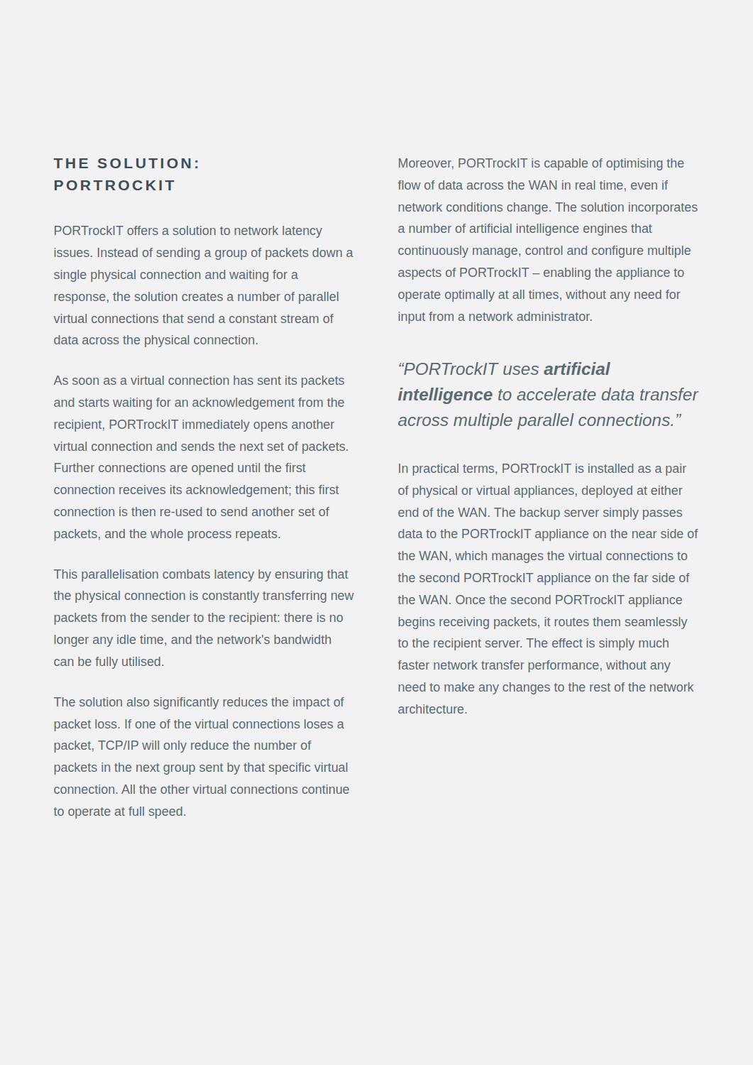The Solution:
PORTrockIT
PORTrockIT offers a solution to network latency issues. Instead of sending a group of packets down a single physical connection and waiting for a response, the solution creates a number of parallel virtual connections that send a constant stream of data across the physical connection.
As soon as a virtual connection has sent its packets and starts waiting for an acknowledgement from the recipient, PORTrockIT immediately opens another virtual connection and sends the next set of packets. Further connections are opened until the first connection receives its acknowledgement; this first connection is then re-used to send another set of packets, and the whole process repeats.
This parallelisation combats latency by ensuring that the physical connection is constantly transferring new packets from the sender to the recipient: there is no longer any idle time, and the network's bandwidth can be fully utilised.
The solution also significantly reduces the impact of packet loss. If one of the virtual connections loses a packet, TCP/IP will only reduce the number of packets in the next group sent by that specific virtual connection. All the other virtual connections continue to operate at full speed.
Moreover, PORTrockIT is capable of optimising the flow of data across the WAN in real time, even if network conditions change. The solution incorporates a number of artificial intelligence engines that continuously manage, control and configure multiple aspects of PORTrockIT – enabling the appliance to operate optimally at all times, without any need for input from a network administrator.
“PORTrockIT uses artificial intelligence to accelerate data transfer across multiple parallel connections.”
In practical terms, PORTrockIT is installed as a pair of physical or virtual appliances, deployed at either end of the WAN. The backup server simply passes data to the PORTrockIT appliance on the near side of the WAN, which manages the virtual connections to the second PORTrockIT appliance on the far side of the WAN. Once the second PORTrockIT appliance begins receiving packets, it routes them seamlessly to the recipient server. The effect is simply much faster network transfer performance, without any need to make any changes to the rest of the network architecture.